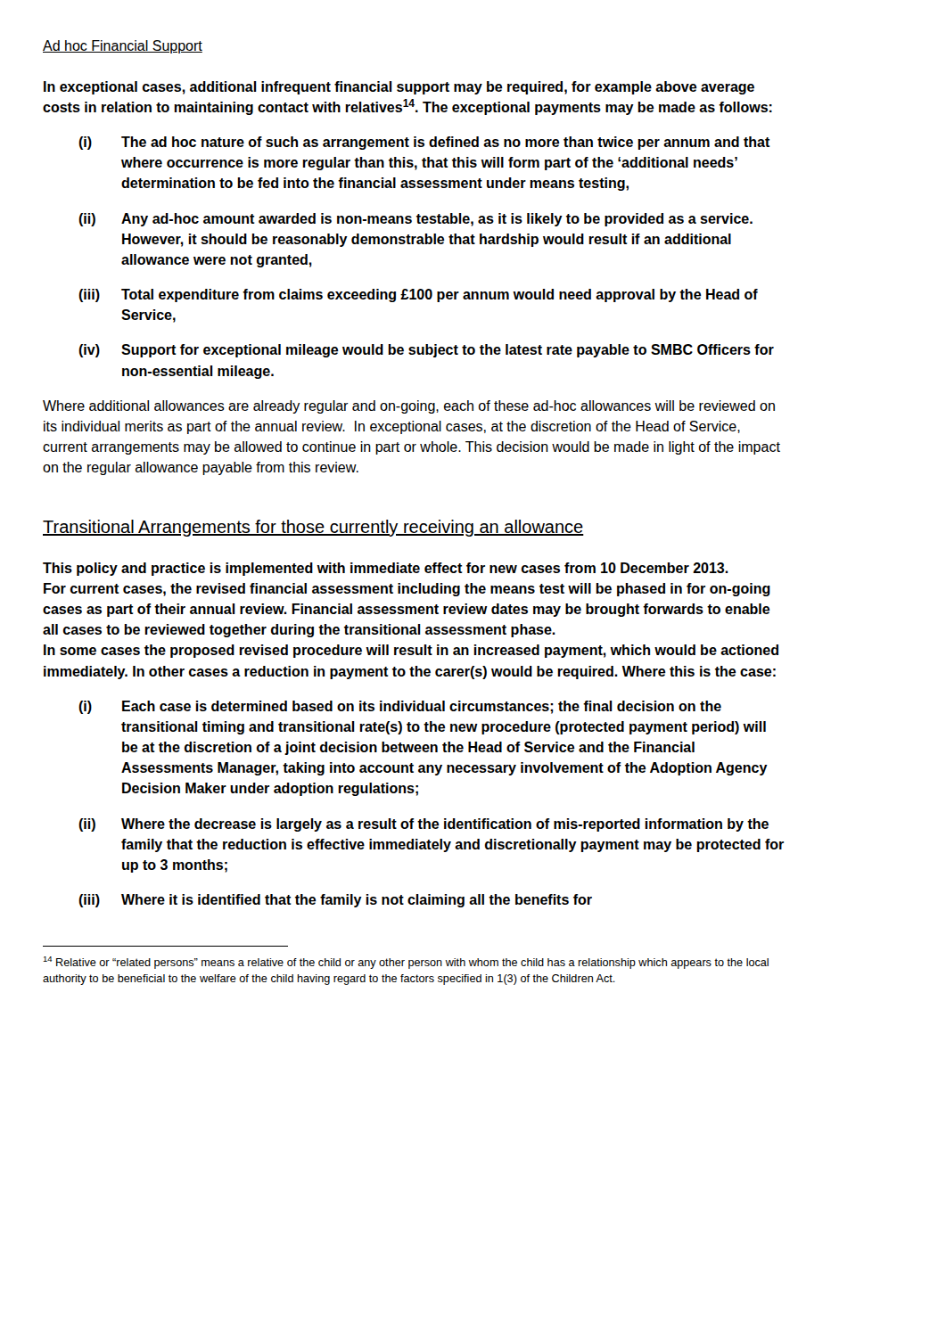Ad hoc Financial Support
In exceptional cases, additional infrequent financial support may be required, for example above average costs in relation to maintaining contact with relatives14. The exceptional payments may be made as follows:
(i) The ad hoc nature of such as arrangement is defined as no more than twice per annum and that where occurrence is more regular than this, that this will form part of the ‘additional needs’ determination to be fed into the financial assessment under means testing,
(ii) Any ad-hoc amount awarded is non-means testable, as it is likely to be provided as a service. However, it should be reasonably demonstrable that hardship would result if an additional allowance were not granted,
(iii) Total expenditure from claims exceeding £100 per annum would need approval by the Head of Service,
(iv) Support for exceptional mileage would be subject to the latest rate payable to SMBC Officers for non-essential mileage.
Where additional allowances are already regular and on-going, each of these ad-hoc allowances will be reviewed on its individual merits as part of the annual review. In exceptional cases, at the discretion of the Head of Service, current arrangements may be allowed to continue in part or whole. This decision would be made in light of the impact on the regular allowance payable from this review.
Transitional Arrangements for those currently receiving an allowance
This policy and practice is implemented with immediate effect for new cases from 10 December 2013.
For current cases, the revised financial assessment including the means test will be phased in for on-going cases as part of their annual review. Financial assessment review dates may be brought forwards to enable all cases to be reviewed together during the transitional assessment phase.
In some cases the proposed revised procedure will result in an increased payment, which would be actioned immediately. In other cases a reduction in payment to the carer(s) would be required. Where this is the case:
(i) Each case is determined based on its individual circumstances; the final decision on the transitional timing and transitional rate(s) to the new procedure (protected payment period) will be at the discretion of a joint decision between the Head of Service and the Financial Assessments Manager, taking into account any necessary involvement of the Adoption Agency Decision Maker under adoption regulations;
(ii) Where the decrease is largely as a result of the identification of mis-reported information by the family that the reduction is effective immediately and discretionally payment may be protected for up to 3 months;
(iii) Where it is identified that the family is not claiming all the benefits for
14 Relative or “related persons” means a relative of the child or any other person with whom the child has a relationship which appears to the local authority to be beneficial to the welfare of the child having regard to the factors specified in 1(3) of the Children Act.